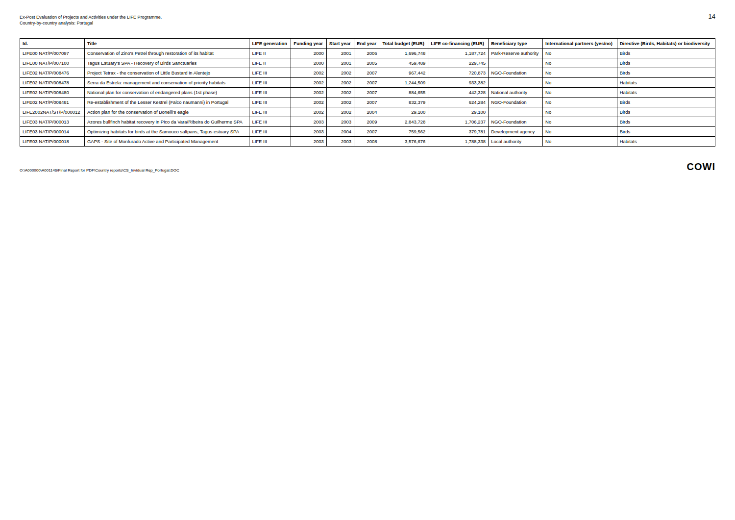14 Ex-Post Evaluation of Projects and Activities under the LIFE Programme.
Country-by-country analysis: Portugal
| Id. | Title | LIFE generation | Funding year | Start year | End year | Total budget (EUR) | LIFE co-financing (EUR) | Beneficiary type | International partners (yes/no) | Directive (Birds, Habitats) or biodiversity |
| --- | --- | --- | --- | --- | --- | --- | --- | --- | --- | --- |
| LIFE00 NAT/P/007097 | Conservation of Zino's Petrel through restoration of its habitat | LIFE II | 2000 | 2001 | 2006 | 1,696,748 | 1,187,724 | Park-Reserve authority | No | Birds |
| LIFE00 NAT/P/007100 | Tagus Estuary's SPA - Recovery of Birds Sanctuaries | LIFE II | 2000 | 2001 | 2005 | 459,489 | 229,745 | | No | Birds |
| LIFE02 NAT/P/008476 | Project Tetrax - the conservation of Little Bustard in Alentejo | LIFE III | 2002 | 2002 | 2007 | 967,442 | 720,873 | NGO-Foundation | No | Birds |
| LIFE02 NAT/P/008478 | Serra da Estrela: management and conservation of priority habitats | LIFE III | 2002 | 2002 | 2007 | 1,244,509 | 933,382 | | No | Habitats |
| LIFE02 NAT/P/008480 | National plan for conservation of endangered plans (1st phase) | LIFE III | 2002 | 2002 | 2007 | 884,655 | 442,328 | National authority | No | Habitats |
| LIFE02 NAT/P/008481 | Re-establishment of the Lesser Kestrel (Falco naumanni) in Portugal | LIFE III | 2002 | 2002 | 2007 | 832,379 | 624,284 | NGO-Foundation | No | Birds |
| LIFE2002NAT/ST/P/000012 | Action plan for the conservation of Bonelli's eagle | LIFE III | 2002 | 2002 | 2004 | 29,100 | 29,100 | | No | Birds |
| LIFE03 NAT/P/000013 | Azores bullfinch habitat recovery in Pico da Vara/Ribeira do Guilherme SPA | LIFE III | 2003 | 2003 | 2009 | 2,843,728 | 1,706,237 | NGO-Foundation | No | Birds |
| LIFE03 NAT/P/000014 | Optimizing habitats for birds at the Samouco saltpans, Tagus estuary SPA | LIFE III | 2003 | 2004 | 2007 | 759,562 | 379,781 | Development agency | No | Birds |
| LIFE03 NAT/P/000018 | GAPS - Site of Monfurado Active and Participated Management | LIFE III | 2003 | 2003 | 2008 | 3,576,676 | 1,788,338 | Local authority | No | Habitats |
O:\A000000\A001146\Final Report for PDF\Country reports\CS_Invidual Rep_Portugal.DOC COWI